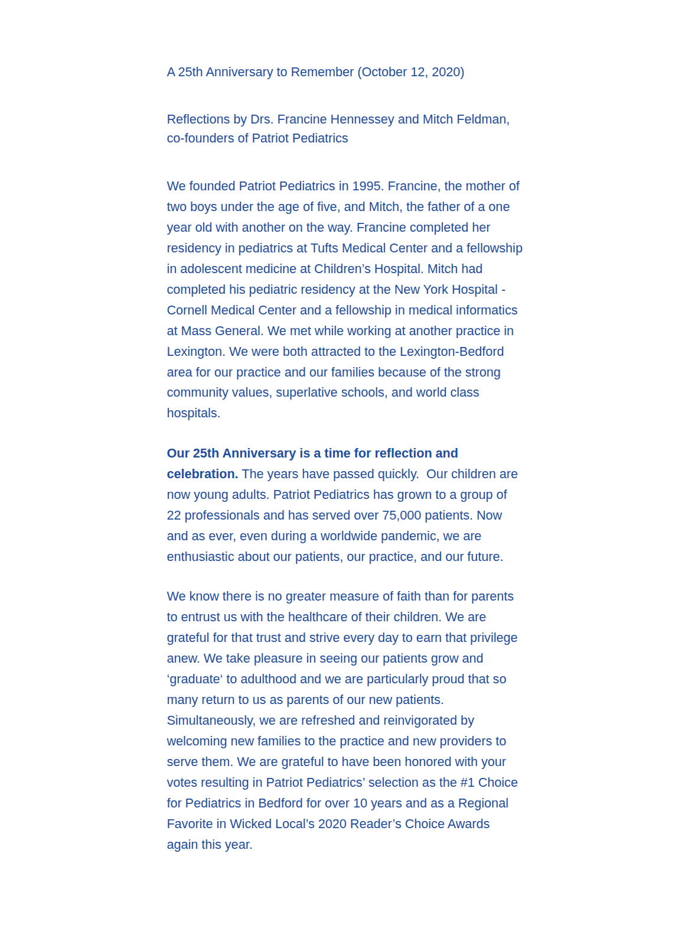A 25th Anniversary to Remember (October 12, 2020)
Reflections by Drs. Francine Hennessey and Mitch Feldman, co-founders of Patriot Pediatrics
We founded Patriot Pediatrics in 1995. Francine, the mother of two boys under the age of five, and Mitch, the father of a one year old with another on the way. Francine completed her residency in pediatrics at Tufts Medical Center and a fellowship in adolescent medicine at Children’s Hospital. Mitch had completed his pediatric residency at the New York Hospital - Cornell Medical Center and a fellowship in medical informatics at Mass General. We met while working at another practice in Lexington. We were both attracted to the Lexington-Bedford area for our practice and our families because of the strong community values, superlative schools, and world class hospitals.
Our 25th Anniversary is a time for reflection and celebration. The years have passed quickly. Our children are now young adults. Patriot Pediatrics has grown to a group of 22 professionals and has served over 75,000 patients. Now and as ever, even during a worldwide pandemic, we are enthusiastic about our patients, our practice, and our future.
We know there is no greater measure of faith than for parents to entrust us with the healthcare of their children. We are grateful for that trust and strive every day to earn that privilege anew. We take pleasure in seeing our patients grow and ‘graduate‘ to adulthood and we are particularly proud that so many return to us as parents of our new patients. Simultaneously, we are refreshed and reinvigorated by welcoming new families to the practice and new providers to serve them. We are grateful to have been honored with your votes resulting in Patriot Pediatrics’ selection as the #1 Choice for Pediatrics in Bedford for over 10 years and as a Regional Favorite in Wicked Local’s 2020 Reader’s Choice Awards again this year.